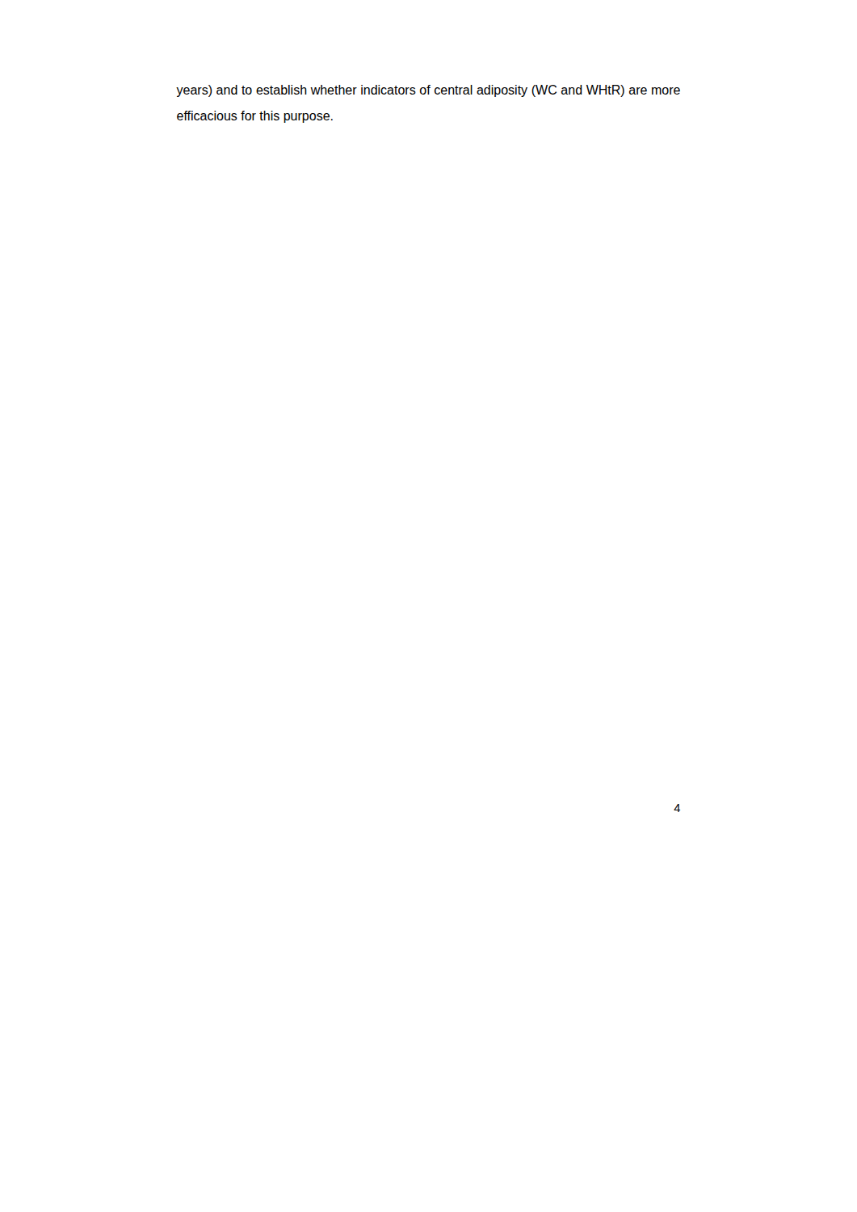years) and to establish whether indicators of central adiposity (WC and WHtR) are more efficacious for this purpose.
4